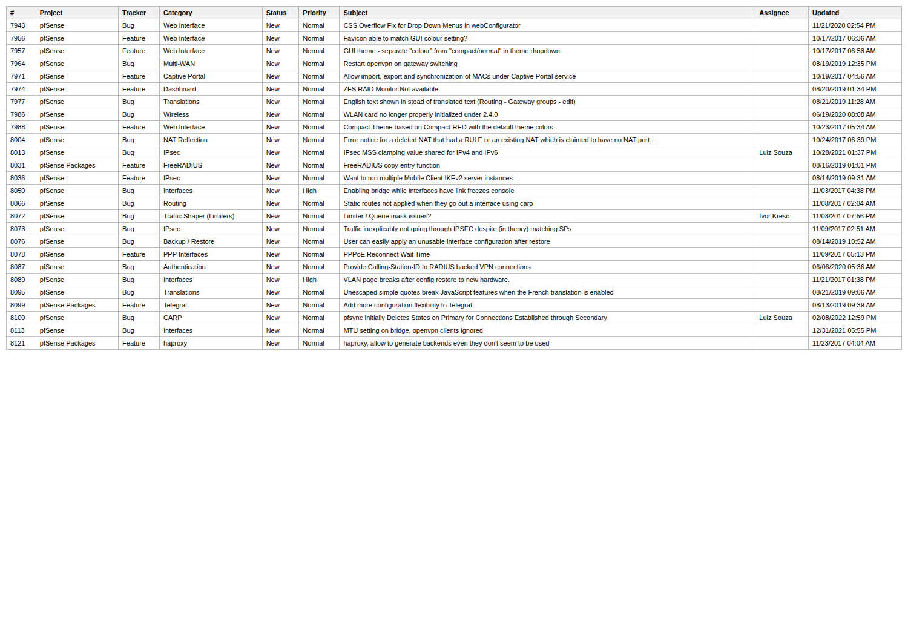| # | Project | Tracker | Category | Status | Priority | Subject | Assignee | Updated |
| --- | --- | --- | --- | --- | --- | --- | --- | --- |
| 7943 | pfSense | Bug | Web Interface | New | Normal | CSS Overflow Fix for Drop Down Menus in webConfigurator | | 11/21/2020 02:54 PM |
| 7956 | pfSense | Feature | Web Interface | New | Normal | Favicon able to match GUI colour setting? | | 10/17/2017 06:36 AM |
| 7957 | pfSense | Feature | Web Interface | New | Normal | GUI theme - separate "colour" from "compact/normal" in theme dropdown | | 10/17/2017 06:58 AM |
| 7964 | pfSense | Bug | Multi-WAN | New | Normal | Restart openvpn on gateway switching | | 08/19/2019 12:35 PM |
| 7971 | pfSense | Feature | Captive Portal | New | Normal | Allow import, export and synchronization of MACs under Captive Portal service | | 10/19/2017 04:56 AM |
| 7974 | pfSense | Feature | Dashboard | New | Normal | ZFS RAID Monitor Not available | | 08/20/2019 01:34 PM |
| 7977 | pfSense | Bug | Translations | New | Normal | English text shown in stead of translated text (Routing - Gateway groups - edit) | | 08/21/2019 11:28 AM |
| 7986 | pfSense | Bug | Wireless | New | Normal | WLAN card no longer properly initialized under 2.4.0 | | 06/19/2020 08:08 AM |
| 7988 | pfSense | Feature | Web Interface | New | Normal | Compact Theme based on Compact-RED with the default theme colors. | | 10/23/2017 05:34 AM |
| 8004 | pfSense | Bug | NAT Reflection | New | Normal | Error notice for a deleted NAT that had a RULE or an existing NAT which is claimed to have no NAT port... | | 10/24/2017 06:39 PM |
| 8013 | pfSense | Bug | IPsec | New | Normal | IPsec MSS clamping value shared for IPv4 and IPv6 | Luiz Souza | 10/28/2021 01:37 PM |
| 8031 | pfSense Packages | Feature | FreeRADIUS | New | Normal | FreeRADIUS copy entry function | | 08/16/2019 01:01 PM |
| 8036 | pfSense | Feature | IPsec | New | Normal | Want to run multiple Mobile Client IKEv2 server instances | | 08/14/2019 09:31 AM |
| 8050 | pfSense | Bug | Interfaces | New | High | Enabling bridge while interfaces have link freezes console | | 11/03/2017 04:38 PM |
| 8066 | pfSense | Bug | Routing | New | Normal | Static routes not applied when they go out a interface using carp | | 11/08/2017 02:04 AM |
| 8072 | pfSense | Bug | Traffic Shaper (Limiters) | New | Normal | Limiter / Queue mask issues? | Ivor Kreso | 11/08/2017 07:56 PM |
| 8073 | pfSense | Bug | IPsec | New | Normal | Traffic inexplicably not going through IPSEC despite (in theory) matching SPs | | 11/09/2017 02:51 AM |
| 8076 | pfSense | Bug | Backup / Restore | New | Normal | User can easily apply an unusable interface configuration after restore | | 08/14/2019 10:52 AM |
| 8078 | pfSense | Feature | PPP Interfaces | New | Normal | PPPoE Reconnect Wait Time | | 11/09/2017 05:13 PM |
| 8087 | pfSense | Bug | Authentication | New | Normal | Provide Calling-Station-ID to RADIUS backed VPN connections | | 06/06/2020 05:36 AM |
| 8089 | pfSense | Bug | Interfaces | New | High | VLAN page breaks after config restore to new hardware. | | 11/21/2017 01:38 PM |
| 8095 | pfSense | Bug | Translations | New | Normal | Unescaped simple quotes break JavaScript features when the French translation is enabled | | 08/21/2019 09:06 AM |
| 8099 | pfSense Packages | Feature | Telegraf | New | Normal | Add more configuration flexibility to Telegraf | | 08/13/2019 09:39 AM |
| 8100 | pfSense | Bug | CARP | New | Normal | pfsync Initially Deletes States on Primary for Connections Established through Secondary | Luiz Souza | 02/08/2022 12:59 PM |
| 8113 | pfSense | Bug | Interfaces | New | Normal | MTU setting on bridge, openvpn clients ignored | | 12/31/2021 05:55 PM |
| 8121 | pfSense Packages | Feature | haproxy | New | Normal | haproxy, allow to generate backends even they don't seem to be used | | 11/23/2017 04:04 AM |